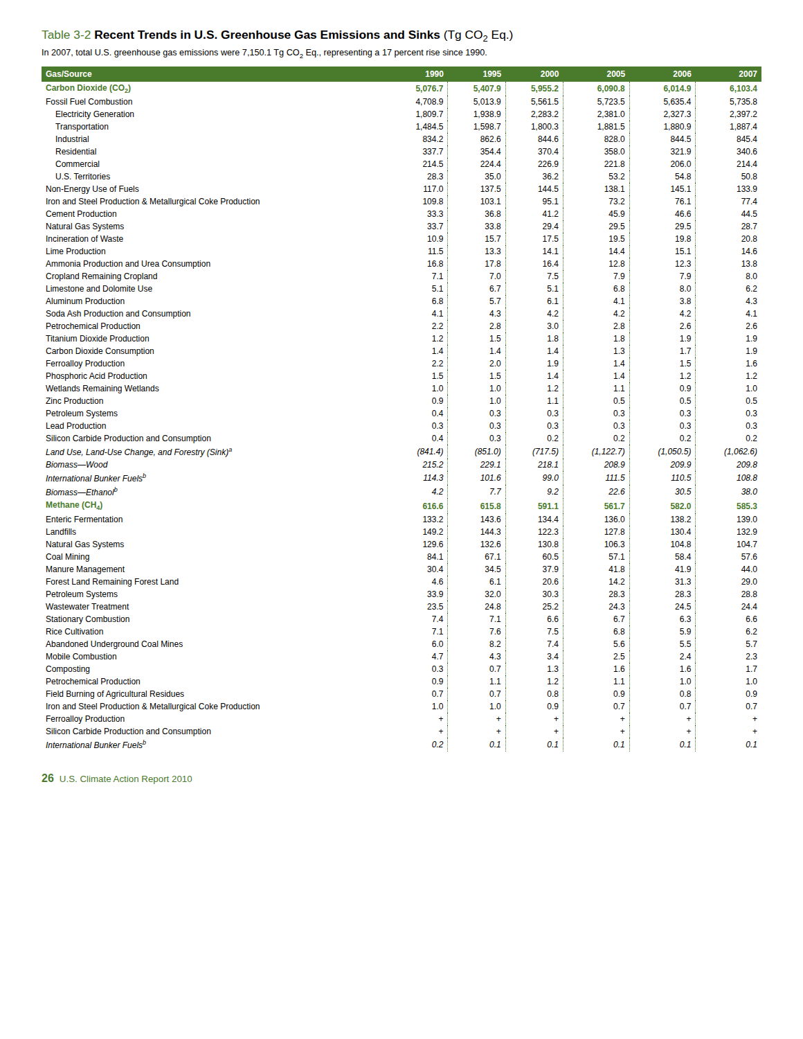Table 3-2 Recent Trends in U.S. Greenhouse Gas Emissions and Sinks (Tg CO2 Eq.)
In 2007, total U.S. greenhouse gas emissions were 7,150.1 Tg CO2 Eq., representing a 17 percent rise since 1990.
| Gas/Source | 1990 | 1995 | 2000 | 2005 | 2006 | 2007 |
| --- | --- | --- | --- | --- | --- | --- |
| Carbon Dioxide (CO 2 ) | 5,076.7 | 5,407.9 | 5,955.2 | 6,090.8 | 6,014.9 | 6,103.4 |
| Fossil Fuel Combustion | 4,708.9 | 5,013.9 | 5,561.5 | 5,723.5 | 5,635.4 | 5,735.8 |
| Electricity Generation | 1,809.7 | 1,938.9 | 2,283.2 | 2,381.0 | 2,327.3 | 2,397.2 |
| Transportation | 1,484.5 | 1,598.7 | 1,800.3 | 1,881.5 | 1,880.9 | 1,887.4 |
| Industrial | 834.2 | 862.6 | 844.6 | 828.0 | 844.5 | 845.4 |
| Residential | 337.7 | 354.4 | 370.4 | 358.0 | 321.9 | 340.6 |
| Commercial | 214.5 | 224.4 | 226.9 | 221.8 | 206.0 | 214.4 |
| U.S. Territories | 28.3 | 35.0 | 36.2 | 53.2 | 54.8 | 50.8 |
| Non-Energy Use of Fuels | 117.0 | 137.5 | 144.5 | 138.1 | 145.1 | 133.9 |
| Iron and Steel Production & Metallurgical Coke Production | 109.8 | 103.1 | 95.1 | 73.2 | 76.1 | 77.4 |
| Cement Production | 33.3 | 36.8 | 41.2 | 45.9 | 46.6 | 44.5 |
| Natural Gas Systems | 33.7 | 33.8 | 29.4 | 29.5 | 29.5 | 28.7 |
| Incineration of Waste | 10.9 | 15.7 | 17.5 | 19.5 | 19.8 | 20.8 |
| Lime Production | 11.5 | 13.3 | 14.1 | 14.4 | 15.1 | 14.6 |
| Ammonia Production and Urea Consumption | 16.8 | 17.8 | 16.4 | 12.8 | 12.3 | 13.8 |
| Cropland Remaining Cropland | 7.1 | 7.0 | 7.5 | 7.9 | 7.9 | 8.0 |
| Limestone and Dolomite Use | 5.1 | 6.7 | 5.1 | 6.8 | 8.0 | 6.2 |
| Aluminum Production | 6.8 | 5.7 | 6.1 | 4.1 | 3.8 | 4.3 |
| Soda Ash Production and Consumption | 4.1 | 4.3 | 4.2 | 4.2 | 4.2 | 4.1 |
| Petrochemical Production | 2.2 | 2.8 | 3.0 | 2.8 | 2.6 | 2.6 |
| Titanium Dioxide Production | 1.2 | 1.5 | 1.8 | 1.8 | 1.9 | 1.9 |
| Carbon Dioxide Consumption | 1.4 | 1.4 | 1.4 | 1.3 | 1.7 | 1.9 |
| Ferroalloy Production | 2.2 | 2.0 | 1.9 | 1.4 | 1.5 | 1.6 |
| Phosphoric Acid Production | 1.5 | 1.5 | 1.4 | 1.4 | 1.2 | 1.2 |
| Wetlands Remaining Wetlands | 1.0 | 1.0 | 1.2 | 1.1 | 0.9 | 1.0 |
| Zinc Production | 0.9 | 1.0 | 1.1 | 0.5 | 0.5 | 0.5 |
| Petroleum Systems | 0.4 | 0.3 | 0.3 | 0.3 | 0.3 | 0.3 |
| Lead Production | 0.3 | 0.3 | 0.3 | 0.3 | 0.3 | 0.3 |
| Silicon Carbide Production and Consumption | 0.4 | 0.3 | 0.2 | 0.2 | 0.2 | 0.2 |
| Land Use, Land-Use Change, and Forestry (Sink) a | (841.4) | (851.0) | (717.5) | (1,122.7) | (1,050.5) | (1,062.6) |
| Biomass—Wood | 215.2 | 229.1 | 218.1 | 208.9 | 209.9 | 209.8 |
| International Bunker Fuels b | 114.3 | 101.6 | 99.0 | 111.5 | 110.5 | 108.8 |
| Biomass—Ethanol b | 4.2 | 7.7 | 9.2 | 22.6 | 30.5 | 38.0 |
| Methane (CH 4 ) | 616.6 | 615.8 | 591.1 | 561.7 | 582.0 | 585.3 |
| Enteric Fermentation | 133.2 | 143.6 | 134.4 | 136.0 | 138.2 | 139.0 |
| Landfills | 149.2 | 144.3 | 122.3 | 127.8 | 130.4 | 132.9 |
| Natural Gas Systems | 129.6 | 132.6 | 130.8 | 106.3 | 104.8 | 104.7 |
| Coal Mining | 84.1 | 67.1 | 60.5 | 57.1 | 58.4 | 57.6 |
| Manure Management | 30.4 | 34.5 | 37.9 | 41.8 | 41.9 | 44.0 |
| Forest Land Remaining Forest Land | 4.6 | 6.1 | 20.6 | 14.2 | 31.3 | 29.0 |
| Petroleum Systems | 33.9 | 32.0 | 30.3 | 28.3 | 28.3 | 28.8 |
| Wastewater Treatment | 23.5 | 24.8 | 25.2 | 24.3 | 24.5 | 24.4 |
| Stationary Combustion | 7.4 | 7.1 | 6.6 | 6.7 | 6.3 | 6.6 |
| Rice Cultivation | 7.1 | 7.6 | 7.5 | 6.8 | 5.9 | 6.2 |
| Abandoned Underground Coal Mines | 6.0 | 8.2 | 7.4 | 5.6 | 5.5 | 5.7 |
| Mobile Combustion | 4.7 | 4.3 | 3.4 | 2.5 | 2.4 | 2.3 |
| Composting | 0.3 | 0.7 | 1.3 | 1.6 | 1.6 | 1.7 |
| Petrochemical Production | 0.9 | 1.1 | 1.2 | 1.1 | 1.0 | 1.0 |
| Field Burning of Agricultural Residues | 0.7 | 0.7 | 0.8 | 0.9 | 0.8 | 0.9 |
| Iron and Steel Production & Metallurgical Coke Production | 1.0 | 1.0 | 0.9 | 0.7 | 0.7 | 0.7 |
| Ferroalloy Production | + | + | + | + | + | + |
| Silicon Carbide Production and Consumption | + | + | + | + | + | + |
| International Bunker Fuels b | 0.2 | 0.1 | 0.1 | 0.1 | 0.1 | 0.1 |
26 U.S. Climate Action Report 2010